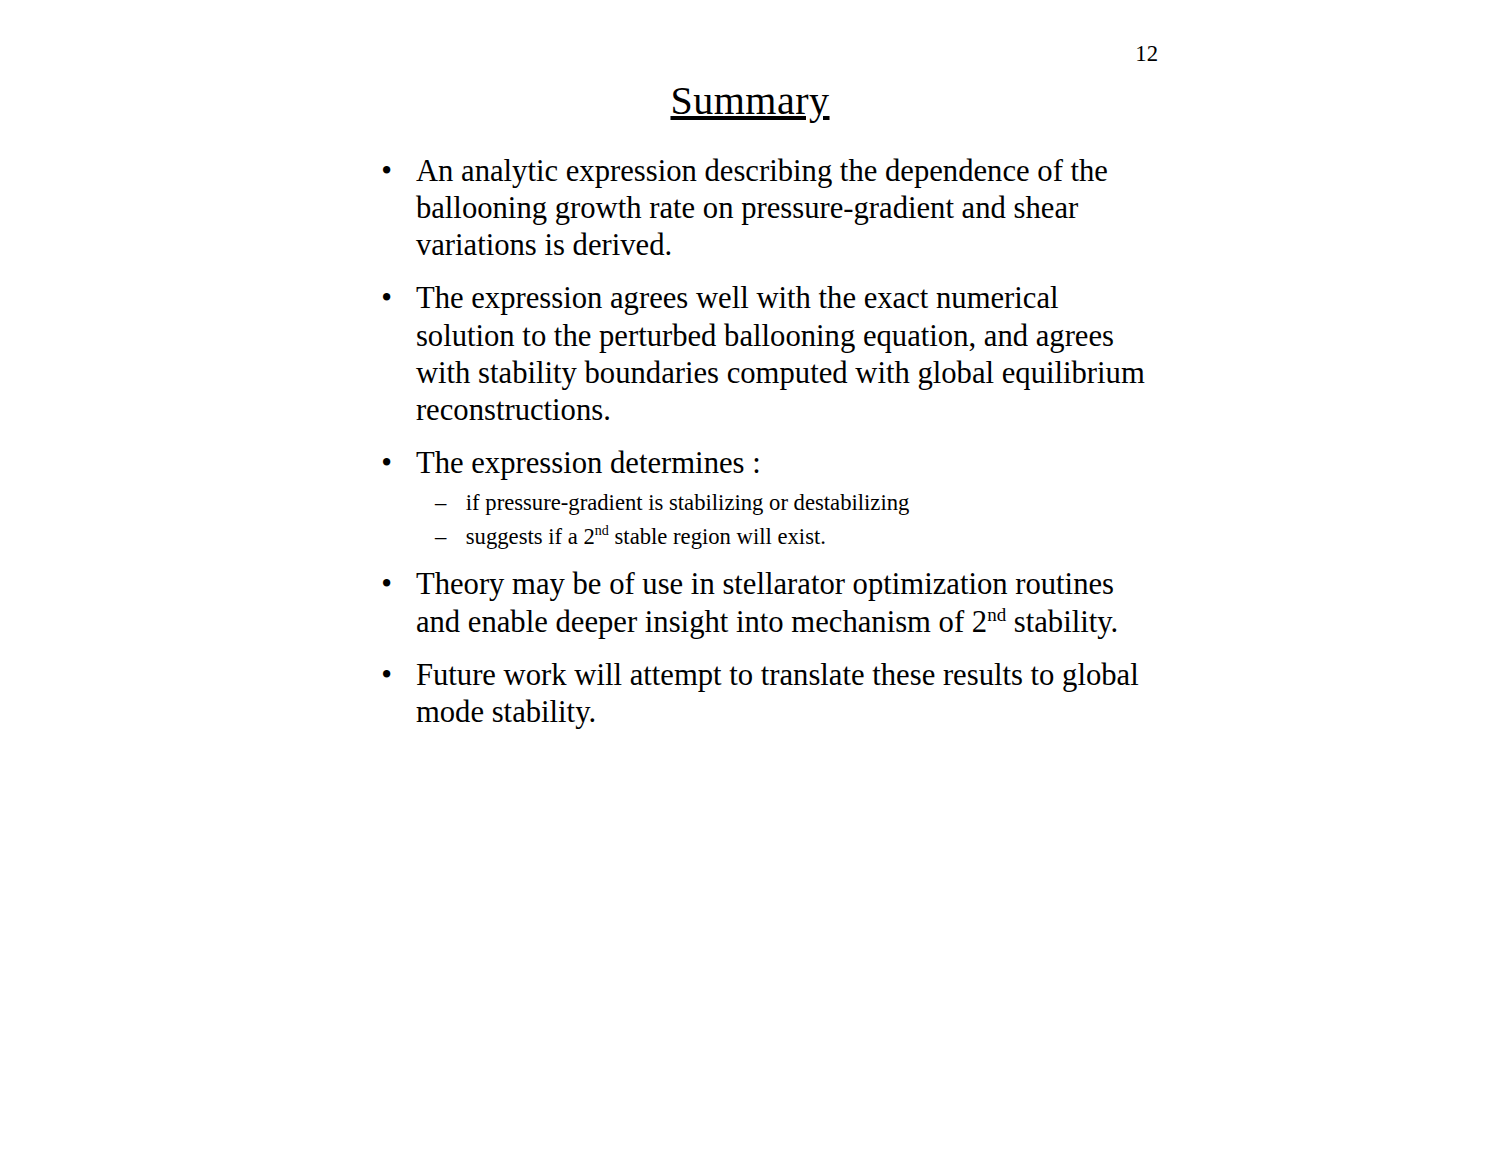12
Summary
An analytic expression describing the dependence of the ballooning growth rate on pressure-gradient and shear variations is derived.
The expression agrees well with the exact numerical solution to the perturbed ballooning equation, and agrees with stability boundaries computed with global equilibrium reconstructions.
The expression determines :
if pressure-gradient is stabilizing or destabilizing
suggests if a 2nd stable region will exist.
Theory may be of use in stellarator optimization routines and enable deeper insight into mechanism of 2nd stability.
Future work will attempt to translate these results to global mode stability.